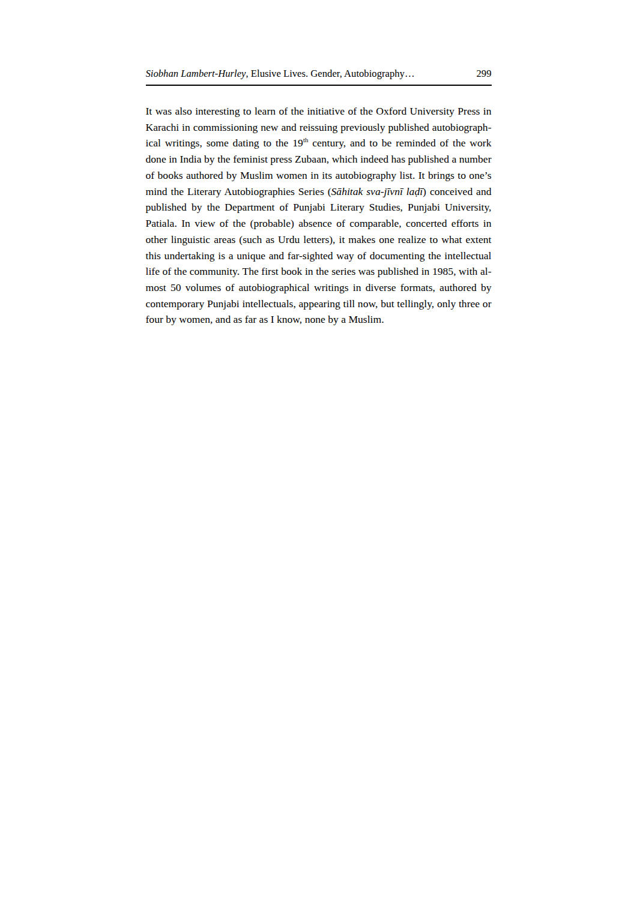Siobhan Lambert-Hurley, Elusive Lives. Gender, Autobiography… 299
It was also interesting to learn of the initiative of the Oxford University Press in Karachi in commissioning new and reissuing previously published autobiographical writings, some dating to the 19th century, and to be reminded of the work done in India by the feminist press Zubaan, which indeed has published a number of books authored by Muslim women in its autobiography list. It brings to one’s mind the Literary Autobiographies Series (Sāhitak sva-jīvnī laḍī) conceived and published by the Department of Punjabi Literary Studies, Punjabi University, Patiala. In view of the (probable) absence of comparable, concerted efforts in other linguistic areas (such as Urdu letters), it makes one realize to what extent this undertaking is a unique and far-sighted way of documenting the intellectual life of the community. The first book in the series was published in 1985, with almost 50 volumes of autobiographical writings in diverse formats, authored by contemporary Punjabi intellectuals, appearing till now, but tellingly, only three or four by women, and as far as I know, none by a Muslim.